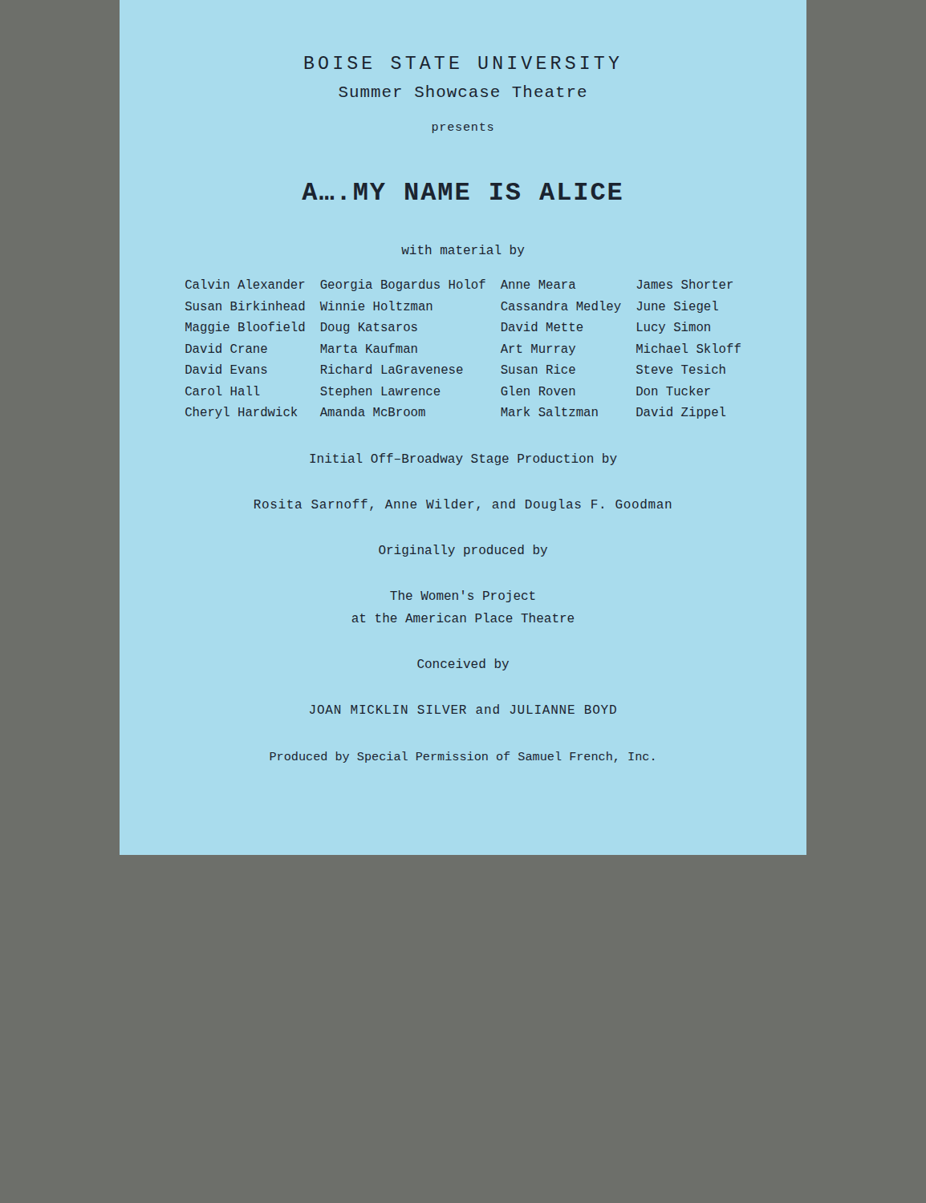BOISE STATE UNIVERSITY
Summer Showcase Theatre
presents
A….MY NAME IS ALICE
with material by
| Calvin Alexander | Georgia Bogardus Holof | Anne Meara | James Shorter |
| Susan Birkinhead | Winnie Holtzman | Cassandra Medley | June Siegel |
| Maggie Bloofield | Doug Katsaros | David Mette | Lucy Simon |
| David Crane | Marta Kaufman | Art Murray | Michael Skloff |
| David Evans | Richard LaGravenese | Susan Rice | Steve Tesich |
| Carol Hall | Stephen Lawrence | Glen Roven | Don Tucker |
| Cheryl Hardwick | Amanda McBroom | Mark Saltzman | David Zippel |
Initial Off–Broadway Stage Production by
Rosita Sarnoff, Anne Wilder, and Douglas F. Goodman
Originally produced by
The Women's Project
at the American Place Theatre
Conceived by
JOAN MICKLIN SILVER and JULIANNE BOYD
Produced by Special Permission of Samuel French, Inc.